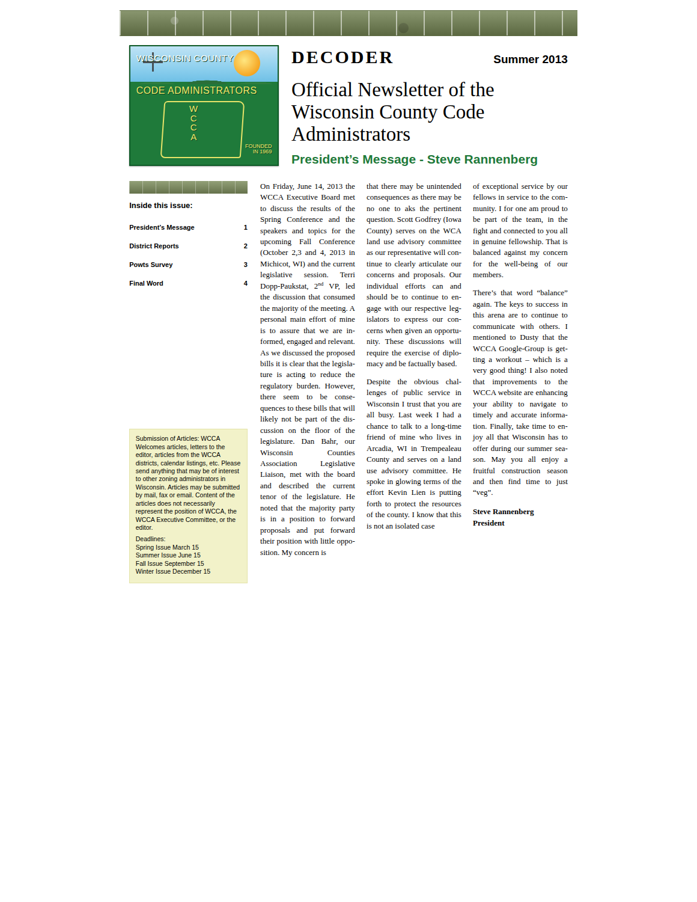WISCONSIN COUNTY
CODE ADMINISTRATORS
W
C
C
A
FOUNDED
IN 1969
DECODER
Summer 2013
Official Newsletter of the Wisconsin County Code Administrators
President’s Message - Steve Rannenberg
Inside this issue:
| President’s Message | 1 |
| District Reports | 2 |
| Powts Survey | 3 |
| Final Word | 4 |
Submission of Articles: WCCA Welcomes articles, letters to the editor, articles from the WCCA districts, calendar listings, etc. Please send anything that may be of interest to other zoning administrators in Wisconsin. Articles may be submitted by mail, fax or email. Content of the articles does not necessarily represent the position of WCCA, the WCCA Executive Committee, or the editor.
Deadlines: Spring Issue March 15 Summer Issue June 15 Fall Issue September 15 Winter Issue December 15
On Friday, June 14, 2013 the WCCA Executive Board met to discuss the results of the Spring Conference and the speakers and topics for the upcoming Fall Conference (October 2,3 and 4, 2013 in Michicot, WI) and the current legislative session. Terri Dopp-Paukstat, 2nd VP, led the discussion that consumed the majority of the meeting. A personal main effort of mine is to assure that we are informed, engaged and relevant. As we discussed the proposed bills it is clear that the legislature is acting to reduce the regulatory burden. However, there seem to be consequences to these bills that will likely not be part of the discussion on the floor of the legislature. Dan Bahr, our Wisconsin Counties Association Legislative Liaison, met with the board and described the current tenor of the legislature. He noted that the majority party is in a position to forward proposals and put forward their position with little opposition. My concern is
that there may be unintended consequences as there may be no one to aks the pertinent question. Scott Godfrey (Iowa County) serves on the WCA land use advisory committee as our representative will continue to clearly articulate our concerns and proposals. Our individual efforts can and should be to continue to engage with our respective legislators to express our concerns when given an opportunity. These discussions will require the exercise of diplomacy and be factually based.
Despite the obvious challenges of public service in Wisconsin I trust that you are all busy. Last week I had a chance to talk to a long-time friend of mine who lives in Arcadia, WI in Trempealeau County and serves on a land use advisory committee. He spoke in glowing terms of the effort Kevin Lien is putting forth to protect the resources of the county. I know that this is not an isolated case
of exceptional service by our fellows in service to the community. I for one am proud to be part of the team, in the fight and connected to you all in genuine fellowship. That is balanced against my concern for the well-being of our members.
There’s that word “balance” again. The keys to success in this arena are to continue to communicate with others. I mentioned to Dusty that the WCCA Google-Group is getting a workout – which is a very good thing! I also noted that improvements to the WCCA website are enhancing your ability to navigate to timely and accurate information. Finally, take time to enjoy all that Wisconsin has to offer during our summer season. May you all enjoy a fruitful construction season and then find time to just “veg”.
Steve Rannenberg
President